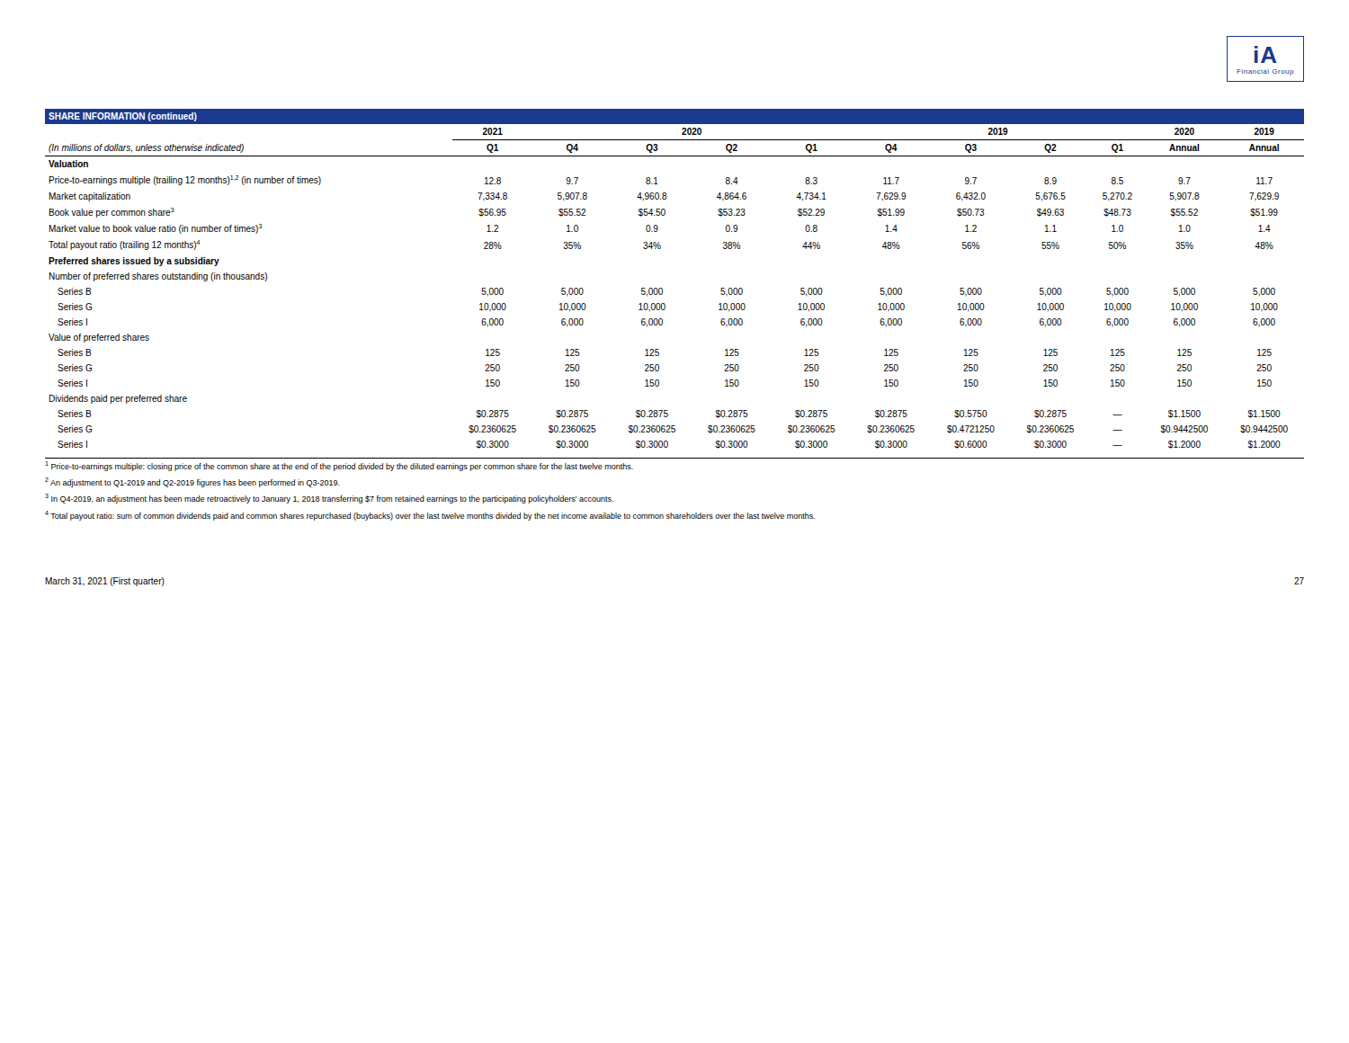iA
Financial Group
| SHARE INFORMATION (continued) |
| | 2021 | 2020 | 2019 | 2020 | 2019 |
| (In millions of dollars, unless otherwise indicated) | Q1 | Q4 | Q3 | Q2 | Q1 | Q4 | Q3 | Q2 | Q1 | Annual | Annual |
| Valuation | |
| Price-to-earnings multiple (trailing 12 months) 1,2 (in number of times) | 12.8 | 9.7 | 8.1 | 8.4 | 8.3 | 11.7 | 9.7 | 8.9 | 8.5 | 9.7 | 11.7 |
| Market capitalization | 7,334.8 | 5,907.8 | 4,960.8 | 4,864.6 | 4,734.1 | 7,629.9 | 6,432.0 | 5,676.5 | 5,270.2 | 5,907.8 | 7,629.9 |
| Book value per common share 3 | $56.95 | $55.52 | $54.50 | $53.23 | $52.29 | $51.99 | $50.73 | $49.63 | $48.73 | $55.52 | $51.99 |
| Market value to book value ratio (in number of times) 3 | 1.2 | 1.0 | 0.9 | 0.9 | 0.8 | 1.4 | 1.2 | 1.1 | 1.0 | 1.0 | 1.4 |
| Total payout ratio (trailing 12 months) 4 | 28% | 35% | 34% | 38% | 44% | 48% | 56% | 55% | 50% | 35% | 48% |
| Preferred shares issued by a subsidiary | |
| Number of preferred shares outstanding (in thousands) | |
| Series B | 5,000 | 5,000 | 5,000 | 5,000 | 5,000 | 5,000 | 5,000 | 5,000 | 5,000 | 5,000 | 5,000 |
| Series G | 10,000 | 10,000 | 10,000 | 10,000 | 10,000 | 10,000 | 10,000 | 10,000 | 10,000 | 10,000 | 10,000 |
| Series I | 6,000 | 6,000 | 6,000 | 6,000 | 6,000 | 6,000 | 6,000 | 6,000 | 6,000 | 6,000 | 6,000 |
| Value of preferred shares | |
| Series B | 125 | 125 | 125 | 125 | 125 | 125 | 125 | 125 | 125 | 125 | 125 |
| Series G | 250 | 250 | 250 | 250 | 250 | 250 | 250 | 250 | 250 | 250 | 250 |
| Series I | 150 | 150 | 150 | 150 | 150 | 150 | 150 | 150 | 150 | 150 | 150 |
| Dividends paid per preferred share | |
| Series B | $0.2875 | $0.2875 | $0.2875 | $0.2875 | $0.2875 | $0.2875 | $0.5750 | $0.2875 | — | $1.1500 | $1.1500 |
| Series G | $0.2360625 | $0.2360625 | $0.2360625 | $0.2360625 | $0.2360625 | $0.2360625 | $0.4721250 | $0.2360625 | — | $0.9442500 | $0.9442500 |
| Series I | $0.3000 | $0.3000 | $0.3000 | $0.3000 | $0.3000 | $0.3000 | $0.6000 | $0.3000 | — | $1.2000 | $1.2000 |
1 Price-to-earnings multiple: closing price of the common share at the end of the period divided by the diluted earnings per common share for the last twelve months.
2 An adjustment to Q1-2019 and Q2-2019 figures has been performed in Q3-2019.
3 In Q4-2019, an adjustment has been made retroactively to January 1, 2018 transferring $7 from retained earnings to the participating policyholders' accounts.
4 Total payout ratio: sum of common dividends paid and common shares repurchased (buybacks) over the last twelve months divided by the net income available to common shareholders over the last twelve months.
March 31, 2021 (First quarter)
27